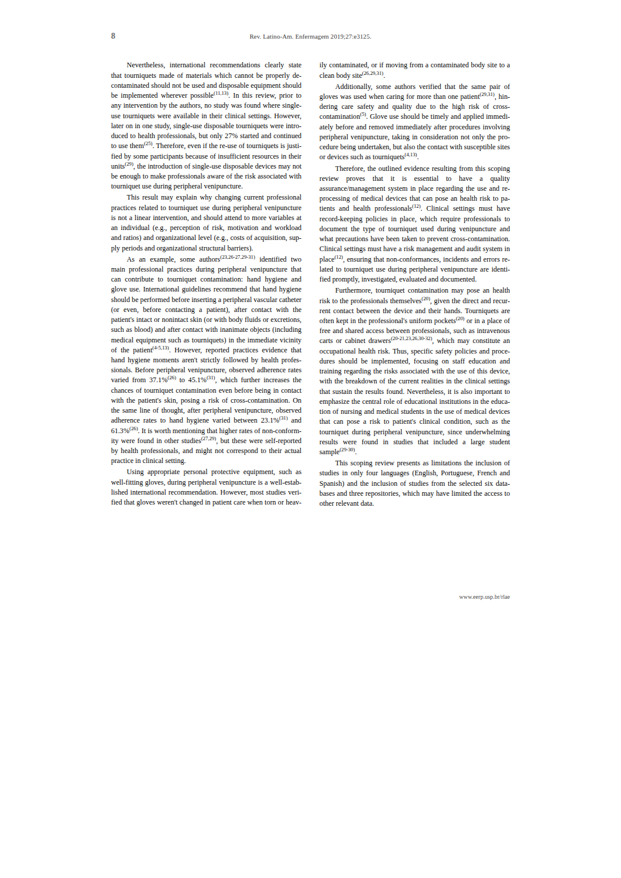8
Rev. Latino-Am. Enfermagem 2019;27:e3125.
Nevertheless, international recommendations clearly state that tourniquets made of materials which cannot be properly decontaminated should not be used and disposable equipment should be implemented wherever possible(11,13). In this review, prior to any intervention by the authors, no study was found where single-use tourniquets were available in their clinical settings. However, later on in one study, single-use disposable tourniquets were introduced to health professionals, but only 27% started and continued to use them(25). Therefore, even if the re-use of tourniquets is justified by some participants because of insufficient resources in their units(29), the introduction of single-use disposable devices may not be enough to make professionals aware of the risk associated with tourniquet use during peripheral venipuncture.
This result may explain why changing current professional practices related to tourniquet use during peripheral venipuncture is not a linear intervention, and should attend to more variables at an individual (e.g., perception of risk, motivation and workload and ratios) and organizational level (e.g., costs of acquisition, supply periods and organizational structural barriers).
As an example, some authors(23,26-27,29-31) identified two main professional practices during peripheral venipuncture that can contribute to tourniquet contamination: hand hygiene and glove use. International guidelines recommend that hand hygiene should be performed before inserting a peripheral vascular catheter (or even, before contacting a patient), after contact with the patient's intact or nonintact skin (or with body fluids or excretions, such as blood) and after contact with inanimate objects (including medical equipment such as tourniquets) in the immediate vicinity of the patient(4-5,13). However, reported practices evidence that hand hygiene moments aren't strictly followed by health professionals. Before peripheral venipuncture, observed adherence rates varied from 37.1%(26) to 45.1%(31), which further increases the chances of tourniquet contamination even before being in contact with the patient's skin, posing a risk of cross-contamination. On the same line of thought, after peripheral venipuncture, observed adherence rates to hand hygiene varied between 23.1%(31) and 61.3%(26). It is worth mentioning that higher rates of non-conformity were found in other studies(27,29), but these were self-reported by health professionals, and might not correspond to their actual practice in clinical setting.
Using appropriate personal protective equipment, such as well-fitting gloves, during peripheral venipuncture is a well-established international recommendation. However, most studies verified that gloves weren't changed in patient care when torn or heavily contaminated, or if moving from a contaminated body site to a clean body site(26,29,31).
Additionally, some authors verified that the same pair of gloves was used when caring for more than one patient(29,31), hindering care safety and quality due to the high risk of cross-contamination(5). Glove use should be timely and applied immediately before and removed immediately after procedures involving peripheral venipuncture, taking in consideration not only the procedure being undertaken, but also the contact with susceptible sites or devices such as tourniquets(4,13).
Therefore, the outlined evidence resulting from this scoping review proves that it is essential to have a quality assurance/management system in place regarding the use and reprocessing of medical devices that can pose an health risk to patients and health professionals(12). Clinical settings must have record-keeping policies in place, which require professionals to document the type of tourniquet used during venipuncture and what precautions have been taken to prevent cross-contamination. Clinical settings must have a risk management and audit system in place(12), ensuring that non-conformances, incidents and errors related to tourniquet use during peripheral venipuncture are identified promptly, investigated, evaluated and documented.
Furthermore, tourniquet contamination may pose an health risk to the professionals themselves(20), given the direct and recurrent contact between the device and their hands. Tourniquets are often kept in the professional's uniform pockets(20) or in a place of free and shared access between professionals, such as intravenous carts or cabinet drawers(20-21,23,26,30-32), which may constitute an occupational health risk. Thus, specific safety policies and procedures should be implemented, focusing on staff education and training regarding the risks associated with the use of this device, with the breakdown of the current realities in the clinical settings that sustain the results found. Nevertheless, it is also important to emphasize the central role of educational institutions in the education of nursing and medical students in the use of medical devices that can pose a risk to patient's clinical condition, such as the tourniquet during peripheral venipuncture, since underwhelming results were found in studies that included a large student sample(29-30).
This scoping review presents as limitations the inclusion of studies in only four languages (English, Portuguese, French and Spanish) and the inclusion of studies from the selected six databases and three repositories, which may have limited the access to other relevant data.
www.eerp.usp.br/rlae